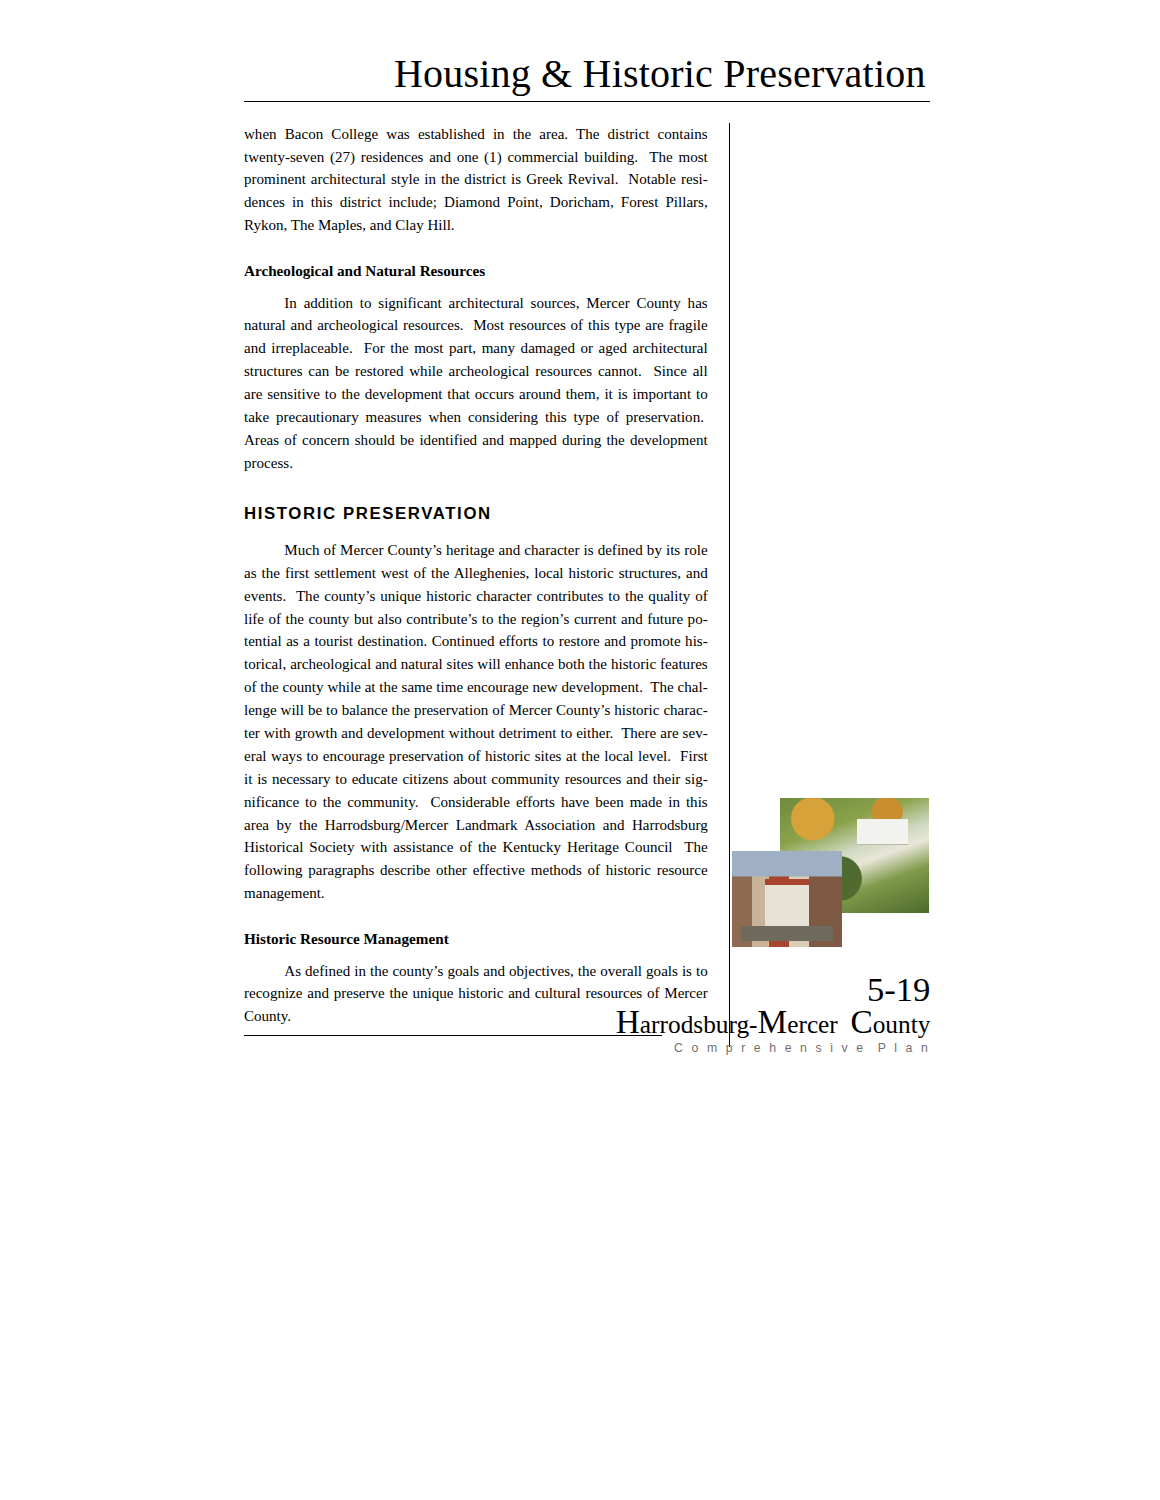Housing & Historic Preservation
when Bacon College was established in the area. The district contains twenty-seven (27) residences and one (1) commercial building. The most prominent architectural style in the district is Greek Revival. Notable residences in this district include; Diamond Point, Doricham, Forest Pillars, Rykon, The Maples, and Clay Hill.
Archeological and Natural Resources
In addition to significant architectural sources, Mercer County has natural and archeological resources. Most resources of this type are fragile and irreplaceable. For the most part, many damaged or aged architectural structures can be restored while archeological resources cannot. Since all are sensitive to the development that occurs around them, it is important to take precautionary measures when considering this type of preservation. Areas of concern should be identified and mapped during the development process.
Historic Preservation
Much of Mercer County’s heritage and character is defined by its role as the first settlement west of the Alleghenies, local historic structures, and events. The county’s unique historic character contributes to the quality of life of the county but also contribute’s to the region’s current and future potential as a tourist destination. Continued efforts to restore and promote historical, archeological and natural sites will enhance both the historic features of the county while at the same time encourage new development. The challenge will be to balance the preservation of Mercer County’s historic character with growth and development without detriment to either. There are several ways to encourage preservation of historic sites at the local level. First it is necessary to educate citizens about community resources and their significance to the community. Considerable efforts have been made in this area by the Harrodsburg/Mercer Landmark Association and Harrodsburg Historical Society with assistance of the Kentucky Heritage Council The following paragraphs describe other effective methods of historic resource management.
Historic Resource Management
As defined in the county’s goals and objectives, the overall goals is to recognize and preserve the unique historic and cultural resources of Mercer County.
5-19
Harrodsburg-Mercer County
C o m p r e h e n s i v e P l a n